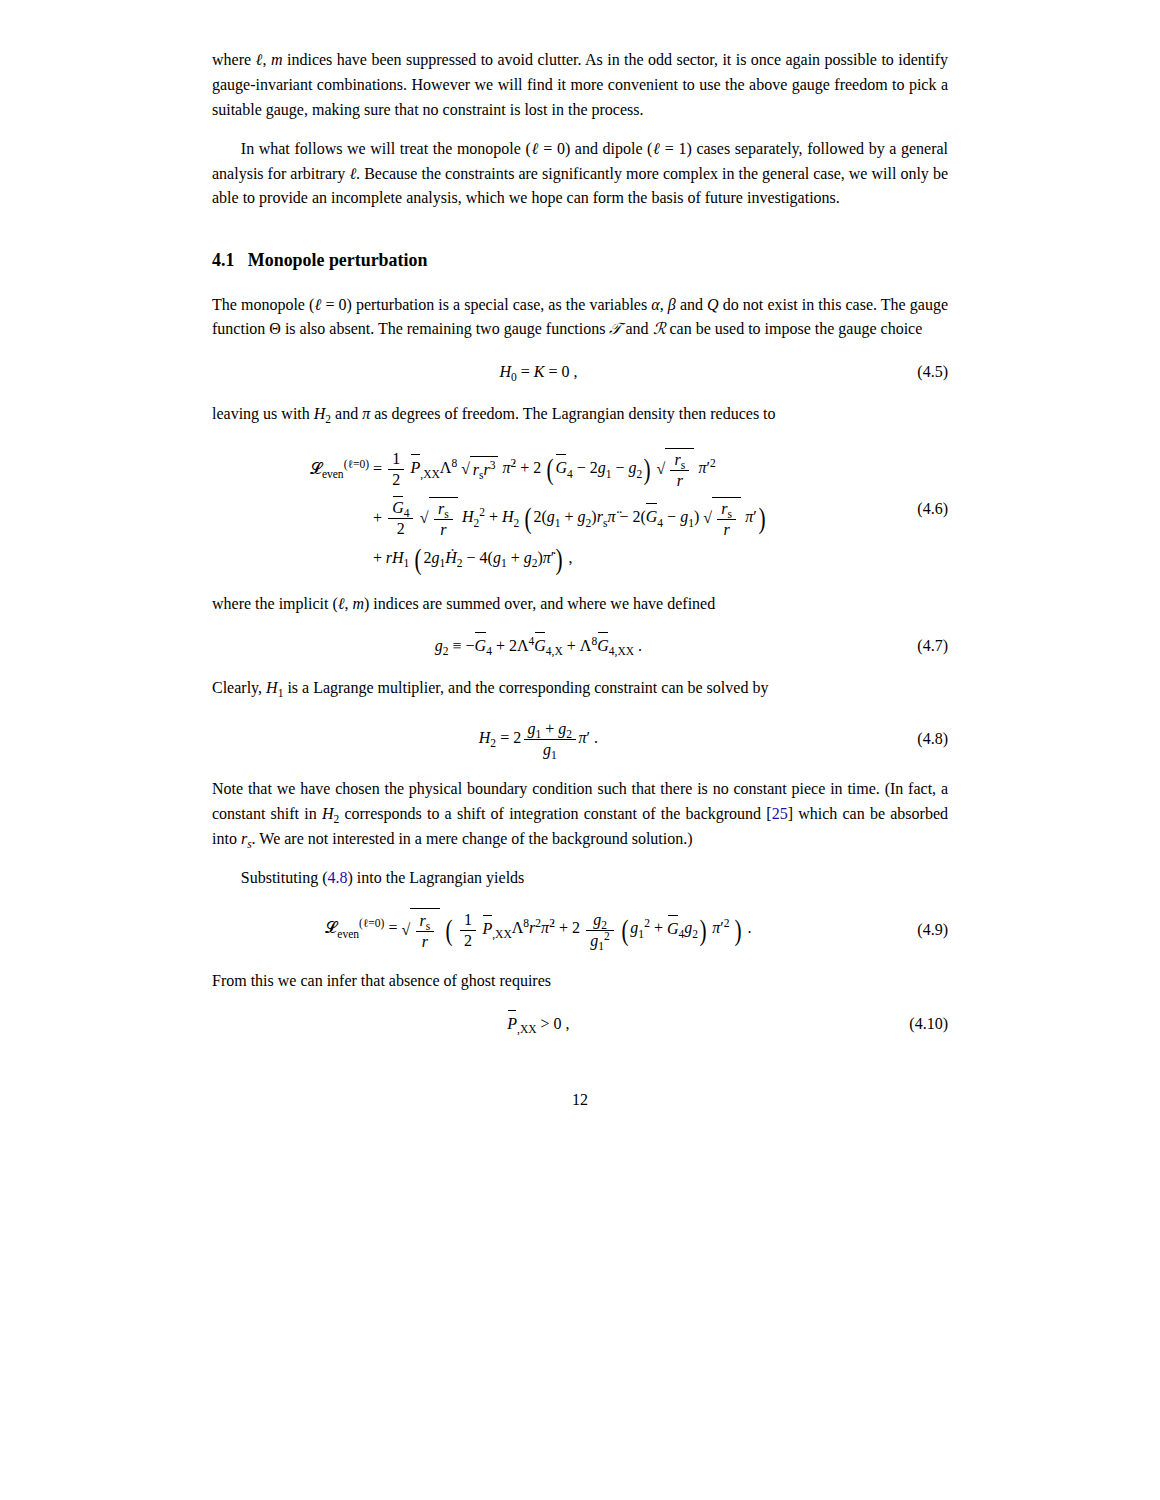where ℓ, m indices have been suppressed to avoid clutter. As in the odd sector, it is once again possible to identify gauge-invariant combinations. However we will find it more convenient to use the above gauge freedom to pick a suitable gauge, making sure that no constraint is lost in the process.
In what follows we will treat the monopole (ℓ = 0) and dipole (ℓ = 1) cases separately, followed by a general analysis for arbitrary ℓ. Because the constraints are significantly more complex in the general case, we will only be able to provide an incomplete analysis, which we hope can form the basis of future investigations.
4.1 Monopole perturbation
The monopole (ℓ = 0) perturbation is a special case, as the variables α, β and Q do not exist in this case. The gauge function Θ is also absent. The remaining two gauge functions 𝒯 and ℛ can be used to impose the gauge choice
H0 = K = 0 , (4.5)
leaving us with H2 and π as degrees of freedom. The Lagrangian density then reduces to
| 𝓛 even (ℓ=0) | = | 1 2 P ,XX Λ 8 √ r s r 3 π̇ 2 + 2 ( G 4 − 2 g 1 − g 2 ) √ r s r π ′ 2 |
| | + | G 4 2 √ r s r H 2 2 + H 2 ( 2( g 1 + g 2 ) r s π̈ − 2( G 4 − g 1 ) √ r s r π ′ ) |
| | + | rH 1 ( 2 g 1 Ḣ 2 − 4( g 1 + g 2 ) π̇ ′ ) , |
(4.6)
where the implicit (ℓ, m) indices are summed over, and where we have defined
g2 ≡ − G4 + 2Λ4 G4,X + Λ8 G4,XX . (4.7)
Clearly, H1 is a Lagrange multiplier, and the corresponding constraint can be solved by
H2 = 2g1 + g2 g1 π′ . (4.8)
Note that we have chosen the physical boundary condition such that there is no constant piece in time. (In fact, a constant shift in H2 corresponds to a shift of integration constant of the background [25] which can be absorbed into rs. We are not interested in a mere change of the background solution.)
Substituting (4.8) into the Lagrangian yields
𝓛even(ℓ=0) = √rs r ( 12 P,XXΛ8r2π̇2 + 2 g2 g12 (g12 + G4g2) π′2 ) . (4.9)
From this we can infer that absence of ghost requires
P,XX > 0 , (4.10)
12